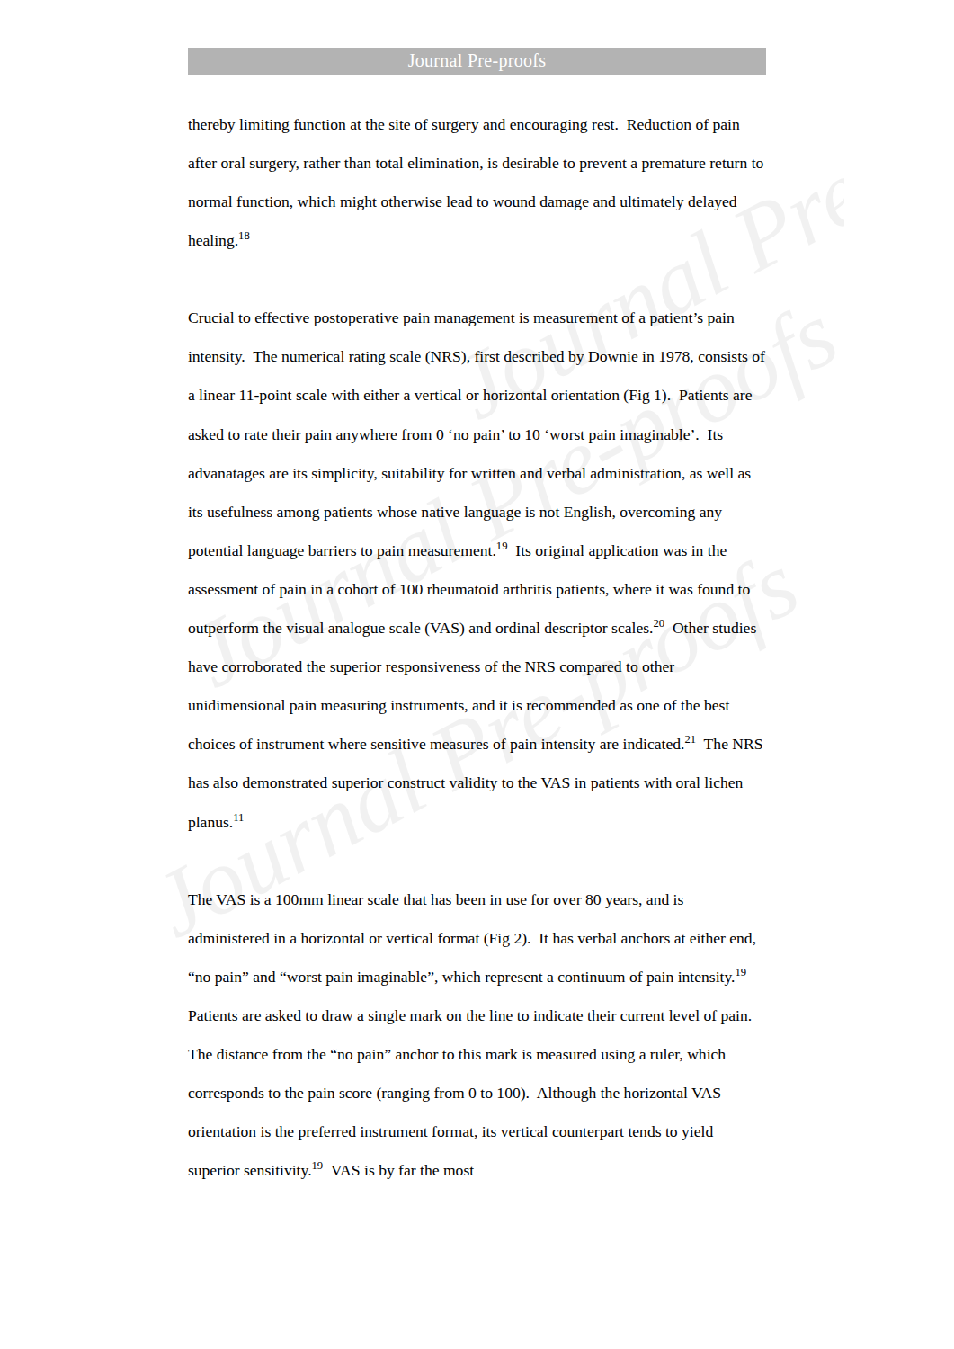Journal Pre-proofs
Journal Pre-proofs Journal Pre-proofs Journal Pre-proofs
thereby limiting function at the site of surgery and encouraging rest. Reduction of pain after oral surgery, rather than total elimination, is desirable to prevent a premature return to normal function, which might otherwise lead to wound damage and ultimately delayed healing.18
Crucial to effective postoperative pain management is measurement of a patient’s pain intensity. The numerical rating scale (NRS), first described by Downie in 1978, consists of a linear 11-point scale with either a vertical or horizontal orientation (Fig 1). Patients are asked to rate their pain anywhere from 0 ‘no pain’ to 10 ‘worst pain imaginable’. Its advanatages are its simplicity, suitability for written and verbal administration, as well as its usefulness among patients whose native language is not English, overcoming any potential language barriers to pain measurement.19 Its original application was in the assessment of pain in a cohort of 100 rheumatoid arthritis patients, where it was found to outperform the visual analogue scale (VAS) and ordinal descriptor scales.20 Other studies have corroborated the superior responsiveness of the NRS compared to other unidimensional pain measuring instruments, and it is recommended as one of the best choices of instrument where sensitive measures of pain intensity are indicated.21 The NRS has also demonstrated superior construct validity to the VAS in patients with oral lichen planus.11
The VAS is a 100mm linear scale that has been in use for over 80 years, and is administered in a horizontal or vertical format (Fig 2). It has verbal anchors at either end, “no pain” and “worst pain imaginable”, which represent a continuum of pain intensity.19 Patients are asked to draw a single mark on the line to indicate their current level of pain. The distance from the “no pain” anchor to this mark is measured using a ruler, which corresponds to the pain score (ranging from 0 to 100). Although the horizontal VAS orientation is the preferred instrument format, its vertical counterpart tends to yield superior sensitivity.19 VAS is by far the most